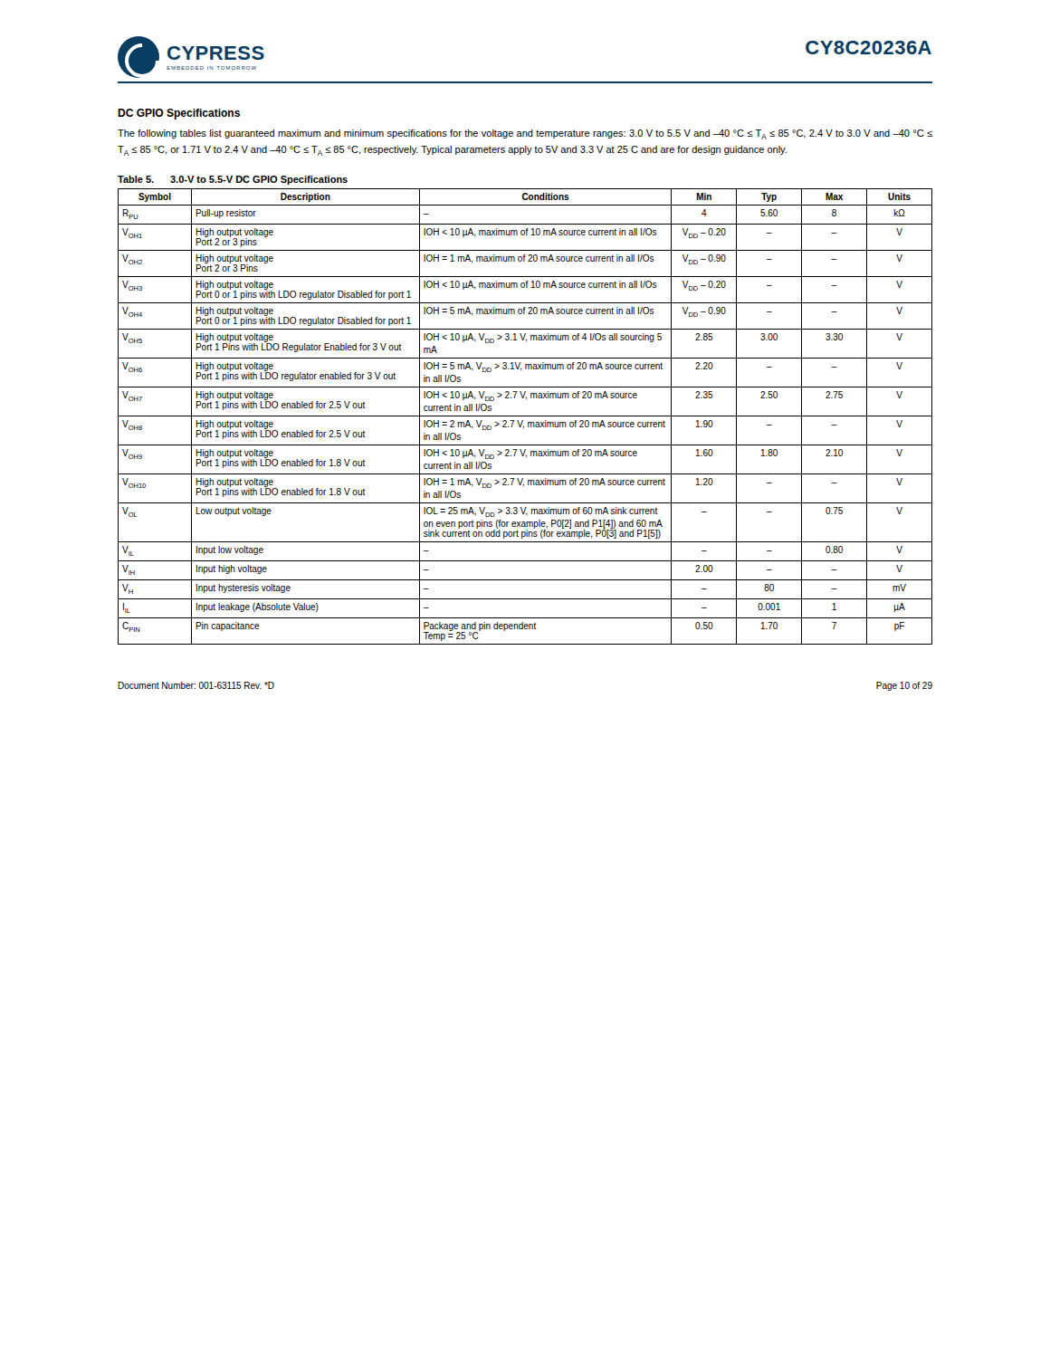CYPRESS
EMBEDDED IN TOMORROW
CY8C20236A
DC GPIO Specifications
The following tables list guaranteed maximum and minimum specifications for the voltage and temperature ranges: 3.0 V to 5.5 V and –40 °C ≤ TA ≤ 85 °C, 2.4 V to 3.0 V and –40 °C ≤ TA ≤ 85 °C, or 1.71 V to 2.4 V and –40 °C ≤ TA ≤ 85 °C, respectively. Typical parameters apply to 5V and 3.3 V at 25 C and are for design guidance only.
Table 5. 3.0-V to 5.5-V DC GPIO Specifications
| Symbol | Description | Conditions | Min | Typ | Max | Units |
| --- | --- | --- | --- | --- | --- | --- |
| R PU | Pull-up resistor | – | 4 | 5.60 | 8 | kΩ |
| V OH1 | High output voltage Port 2 or 3 pins | IOH <​​ 10 µA, maximum of 10 mA source current in all I/Os | V DD – 0.20 | – | – | V |
| V OH2 | High output voltage Port 2 or 3 Pins | IOH = 1 mA, maximum of 20 mA source current in all I/Os | V DD – 0.90 | – | – | V |
| V OH3 | High output voltage Port 0 or 1 pins with LDO regulator Disabled for port 1 | IOH < 10 µA, maximum of 10 mA source current in all I/Os | V DD – 0.20 | – | – | V |
| V OH4 | High output voltage Port 0 or 1 pins with LDO regulator Disabled for port 1 | IOH = 5 mA, maximum of 20 mA source current in all I/Os | V DD – 0.90 | – | – | V |
| V OH5 | High output voltage Port 1 Pins with LDO Regulator Enabled for 3 V out | IOH < 10 µA, V DD > 3.1 V, maximum of 4 I/Os all sourcing 5 mA | 2.85 | 3.00 | 3.30 | V |
| V OH6 | High output voltage Port 1 pins with LDO regulator enabled for 3 V out | IOH = 5 mA, V DD > 3.1V, maximum of 20 mA source current in all I/Os | 2.20 | – | – | V |
| V OH7 | High output voltage Port 1 pins with LDO enabled for 2.5 V out | IOH < 10 µA, V DD > 2.7 V, maximum of 20 mA source current in all I/Os | 2.35 | 2.50 | 2.75 | V |
| V OH8 | High output voltage Port 1 pins with LDO enabled for 2.5 V out | IOH = 2 mA, V DD > 2.7 V, maximum of 20 mA source current in all I/Os | 1.90 | – | – | V |
| V OH9 | High output voltage Port 1 pins with LDO enabled for 1.8 V out | IOH < 10 µA, V DD > 2.7 V, maximum of 20 mA source current in all I/Os | 1.60 | 1.80 | 2.10 | V |
| V OH10 | High output voltage Port 1 pins with LDO enabled for 1.8 V out | IOH = 1 mA, V DD > 2.7 V, maximum of 20 mA source current in all I/Os | 1.20 | – | – | V |
| V OL | Low output voltage | IOL = 25 mA, V DD > 3.3 V, maximum of 60 mA sink current on even port pins (for example, P0[2] and P1[4]) and 60 mA sink current on odd port pins (for example, P0[3] and P1[5]) | – | – | 0.75 | V |
| V IL | Input low voltage | – | – | – | 0.80 | V |
| V IH | Input high voltage | – | 2.00 | – | – | V |
| V H | Input hysteresis voltage | – | – | 80 | – | mV |
| I IL | Input leakage (Absolute Value) | – | – | 0.001 | 1 | µA |
| C PIN | Pin capacitance | Package and pin dependent Temp = 25 °C | 0.50 | 1.70 | 7 | pF |
Document Number: 001-63115 Rev. *D
Page 10 of 29